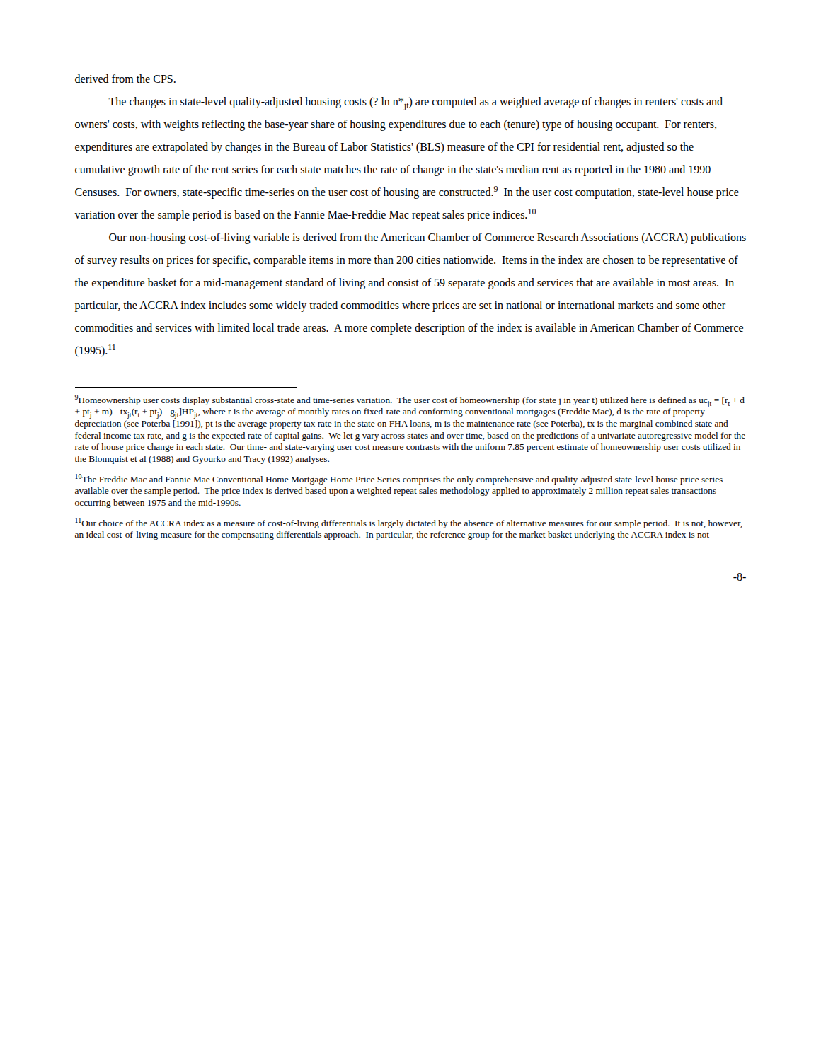derived from the CPS.
The changes in state-level quality-adjusted housing costs (? ln n*jt) are computed as a weighted average of changes in renters' costs and owners' costs, with weights reflecting the base-year share of housing expenditures due to each (tenure) type of housing occupant. For renters, expenditures are extrapolated by changes in the Bureau of Labor Statistics' (BLS) measure of the CPI for residential rent, adjusted so the cumulative growth rate of the rent series for each state matches the rate of change in the state's median rent as reported in the 1980 and 1990 Censuses. For owners, state-specific time-series on the user cost of housing are constructed.9 In the user cost computation, state-level house price variation over the sample period is based on the Fannie Mae-Freddie Mac repeat sales price indices.10
Our non-housing cost-of-living variable is derived from the American Chamber of Commerce Research Associations (ACCRA) publications of survey results on prices for specific, comparable items in more than 200 cities nationwide. Items in the index are chosen to be representative of the expenditure basket for a mid-management standard of living and consist of 59 separate goods and services that are available in most areas. In particular, the ACCRA index includes some widely traded commodities where prices are set in national or international markets and some other commodities and services with limited local trade areas. A more complete description of the index is available in American Chamber of Commerce (1995).11
9Homeownership user costs display substantial cross-state and time-series variation. The user cost of homeownership (for state j in year t) utilized here is defined as ucjt = [rt + d + ptj + m) - txjt(rt + ptj) - gjt]HPjt, where r is the average of monthly rates on fixed-rate and conforming conventional mortgages (Freddie Mac), d is the rate of property depreciation (see Poterba [1991]), pt is the average property tax rate in the state on FHA loans, m is the maintenance rate (see Poterba), tx is the marginal combined state and federal income tax rate, and g is the expected rate of capital gains. We let g vary across states and over time, based on the predictions of a univariate autoregressive model for the rate of house price change in each state. Our time- and state-varying user cost measure contrasts with the uniform 7.85 percent estimate of homeownership user costs utilized in the Blomquist et al (1988) and Gyourko and Tracy (1992) analyses.
10The Freddie Mac and Fannie Mae Conventional Home Mortgage Home Price Series comprises the only comprehensive and quality-adjusted state-level house price series available over the sample period. The price index is derived based upon a weighted repeat sales methodology applied to approximately 2 million repeat sales transactions occurring between 1975 and the mid-1990s.
11Our choice of the ACCRA index as a measure of cost-of-living differentials is largely dictated by the absence of alternative measures for our sample period. It is not, however, an ideal cost-of-living measure for the compensating differentials approach. In particular, the reference group for the market basket underlying the ACCRA index is not
-8-